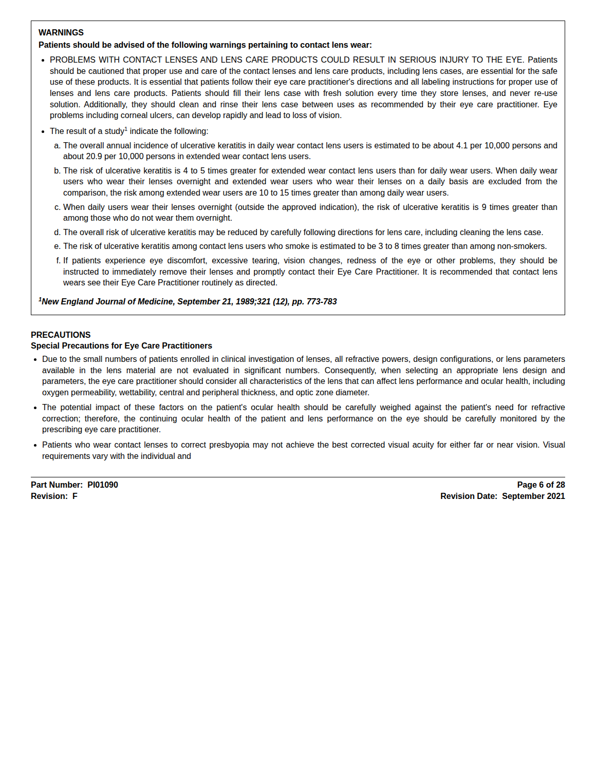WARNINGS
Patients should be advised of the following warnings pertaining to contact lens wear:
PROBLEMS WITH CONTACT LENSES AND LENS CARE PRODUCTS COULD RESULT IN SERIOUS INJURY TO THE EYE. Patients should be cautioned that proper use and care of the contact lenses and lens care products, including lens cases, are essential for the safe use of these products. It is essential that patients follow their eye care practitioner's directions and all labeling instructions for proper use of lenses and lens care products. Patients should fill their lens case with fresh solution every time they store lenses, and never re-use solution. Additionally, they should clean and rinse their lens case between uses as recommended by their eye care practitioner. Eye problems including corneal ulcers, can develop rapidly and lead to loss of vision.
The result of a study1 indicate the following:
The overall annual incidence of ulcerative keratitis in daily wear contact lens users is estimated to be about 4.1 per 10,000 persons and about 20.9 per 10,000 persons in extended wear contact lens users.
The risk of ulcerative keratitis is 4 to 5 times greater for extended wear contact lens users than for daily wear users. When daily wear users who wear their lenses overnight and extended wear users who wear their lenses on a daily basis are excluded from the comparison, the risk among extended wear users are 10 to 15 times greater than among daily wear users.
When daily users wear their lenses overnight (outside the approved indication), the risk of ulcerative keratitis is 9 times greater than among those who do not wear them overnight.
The overall risk of ulcerative keratitis may be reduced by carefully following directions for lens care, including cleaning the lens case.
The risk of ulcerative keratitis among contact lens users who smoke is estimated to be 3 to 8 times greater than among non-smokers.
If patients experience eye discomfort, excessive tearing, vision changes, redness of the eye or other problems, they should be instructed to immediately remove their lenses and promptly contact their Eye Care Practitioner. It is recommended that contact lens wears see their Eye Care Practitioner routinely as directed.
1New England Journal of Medicine, September 21, 1989;321 (12), pp. 773-783
PRECAUTIONS
Special Precautions for Eye Care Practitioners
Due to the small numbers of patients enrolled in clinical investigation of lenses, all refractive powers, design configurations, or lens parameters available in the lens material are not evaluated in significant numbers. Consequently, when selecting an appropriate lens design and parameters, the eye care practitioner should consider all characteristics of the lens that can affect lens performance and ocular health, including oxygen permeability, wettability, central and peripheral thickness, and optic zone diameter.
The potential impact of these factors on the patient's ocular health should be carefully weighed against the patient's need for refractive correction; therefore, the continuing ocular health of the patient and lens performance on the eye should be carefully monitored by the prescribing eye care practitioner.
Patients who wear contact lenses to correct presbyopia may not achieve the best corrected visual acuity for either far or near vision. Visual requirements vary with the individual and
| Part Number: PI01090 | Page 6 of 28 |
| Revision: F | Revision Date: September 2021 |